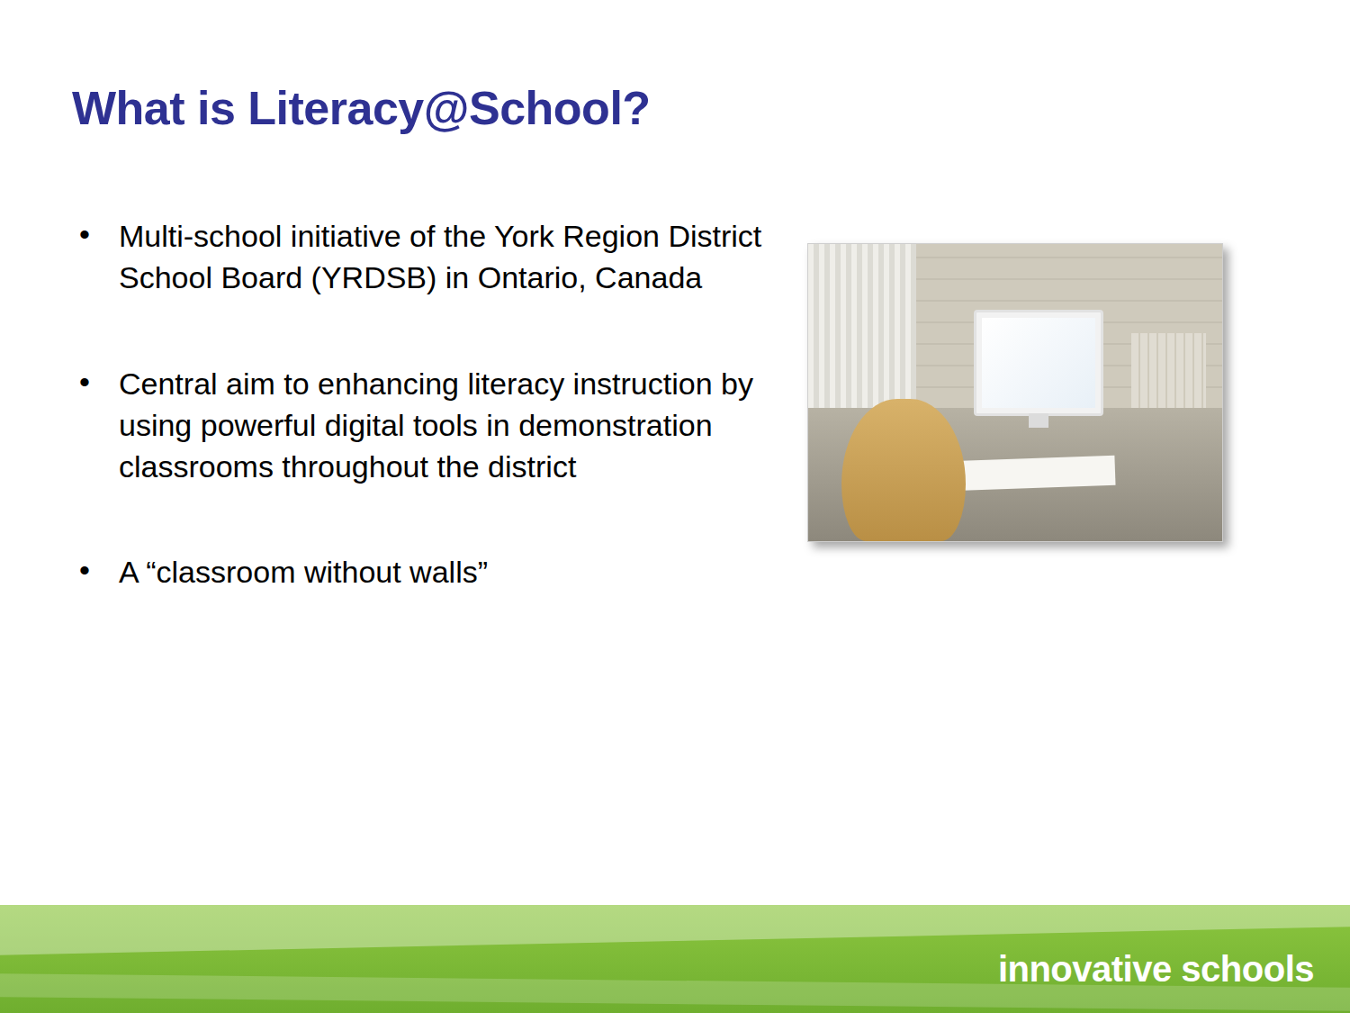What is Literacy@School?
Multi-school initiative of the York Region District School Board (YRDSB) in Ontario, Canada
Central aim to enhancing literacy instruction by using powerful digital tools in demonstration classrooms throughout the district
A “classroom without walls”
innovative schools